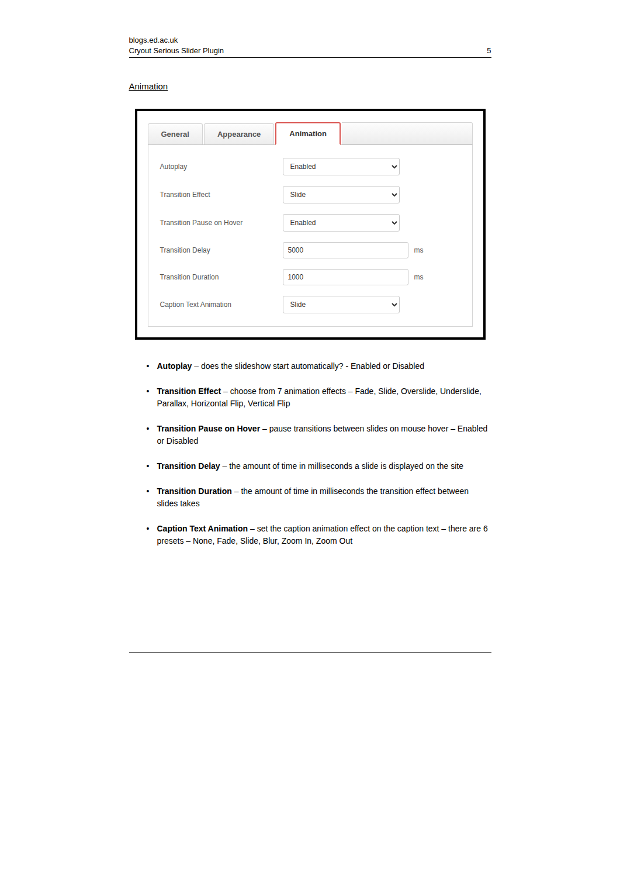blogs.ed.ac.uk
Cryout Serious Slider Plugin
5
Animation
General
Appearance
Animation
Autoplay
Enabled
Transition Effect
Slide
Transition Pause on Hover
Enabled
Transition Delay
ms
Transition Duration
ms
Caption Text Animation
Slide
Autoplay – does the slideshow start automatically? - Enabled or Disabled
Transition Effect – choose from 7 animation effects – Fade, Slide, Overslide, Underslide, Parallax, Horizontal Flip, Vertical Flip
Transition Pause on Hover – pause transitions between slides on mouse hover – Enabled or Disabled
Transition Delay – the amount of time in milliseconds a slide is displayed on the site
Transition Duration – the amount of time in milliseconds the transition effect between slides takes
Caption Text Animation – set the caption animation effect on the caption text – there are 6 presets – None, Fade, Slide, Blur, Zoom In, Zoom Out